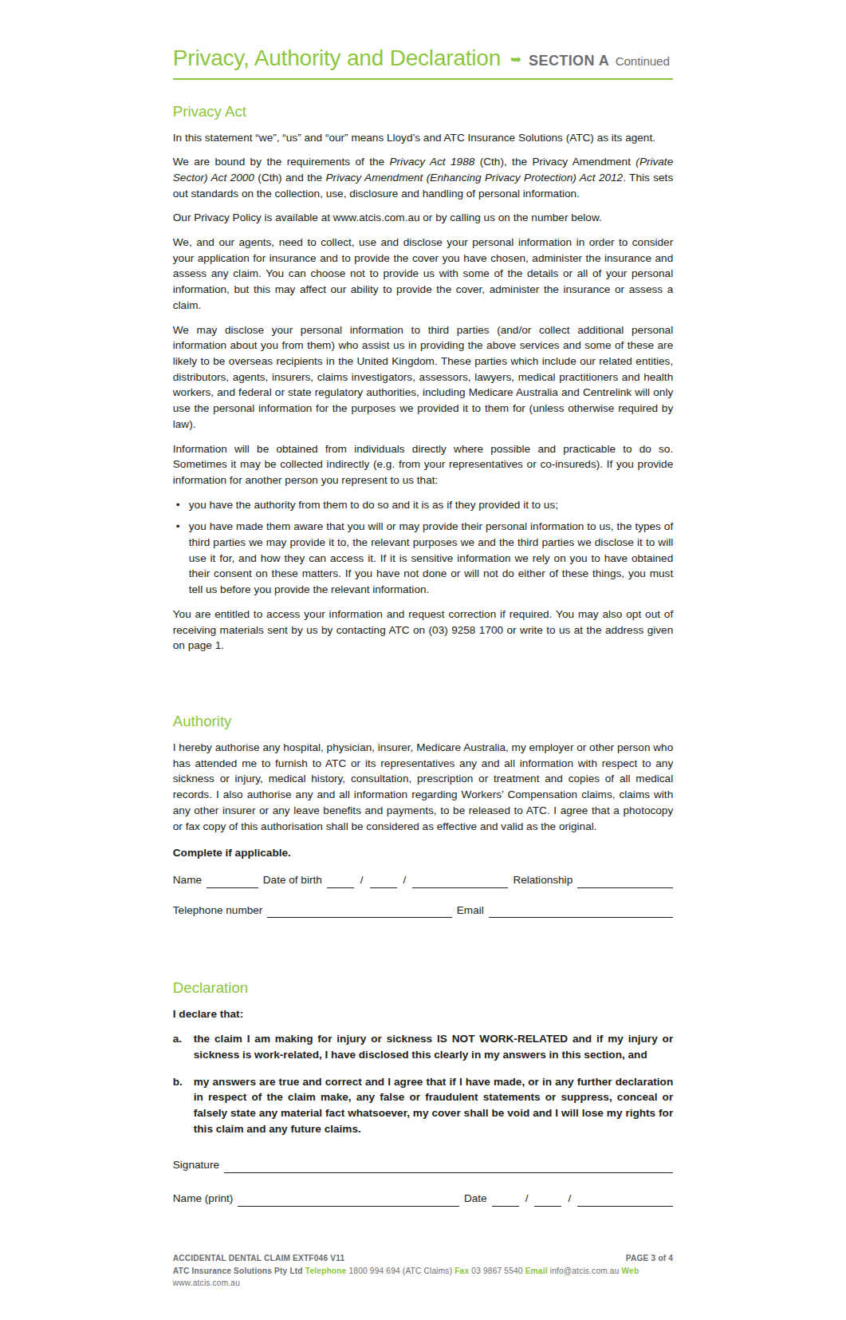Privacy, Authority and Declaration ➥ SECTION A Continued
Privacy Act
In this statement “we”, “us” and “our” means Lloyd’s and ATC Insurance Solutions (ATC) as its agent.
We are bound by the requirements of the Privacy Act 1988 (Cth), the Privacy Amendment (Private Sector) Act 2000 (Cth) and the Privacy Amendment (Enhancing Privacy Protection) Act 2012. This sets out standards on the collection, use, disclosure and handling of personal information.
Our Privacy Policy is available at www.atcis.com.au or by calling us on the number below.
We, and our agents, need to collect, use and disclose your personal information in order to consider your application for insurance and to provide the cover you have chosen, administer the insurance and assess any claim. You can choose not to provide us with some of the details or all of your personal information, but this may affect our ability to provide the cover, administer the insurance or assess a claim.
We may disclose your personal information to third parties (and/or collect additional personal information about you from them) who assist us in providing the above services and some of these are likely to be overseas recipients in the United Kingdom. These parties which include our related entities, distributors, agents, insurers, claims investigators, assessors, lawyers, medical practitioners and health workers, and federal or state regulatory authorities, including Medicare Australia and Centrelink will only use the personal information for the purposes we provided it to them for (unless otherwise required by law).
Information will be obtained from individuals directly where possible and practicable to do so. Sometimes it may be collected indirectly (e.g. from your representatives or co-insureds). If you provide information for another person you represent to us that:
you have the authority from them to do so and it is as if they provided it to us;
you have made them aware that you will or may provide their personal information to us, the types of third parties we may provide it to, the relevant purposes we and the third parties we disclose it to will use it for, and how they can access it. If it is sensitive information we rely on you to have obtained their consent on these matters. If you have not done or will not do either of these things, you must tell us before you provide the relevant information.
You are entitled to access your information and request correction if required. You may also opt out of receiving materials sent by us by contacting ATC on (03) 9258 1700 or write to us at the address given on page 1.
Authority
I hereby authorise any hospital, physician, insurer, Medicare Australia, my employer or other person who has attended me to furnish to ATC or its representatives any and all information with respect to any sickness or injury, medical history, consultation, prescription or treatment and copies of all medical records. I also authorise any and all information regarding Workers’ Compensation claims, claims with any other insurer or any leave benefits and payments, to be released to ATC. I agree that a photocopy or fax copy of this authorisation shall be considered as effective and valid as the original.
Complete if applicable.
Name Date of birth / / Relationship
Telephone number Email
Declaration
I declare that:
the claim I am making for injury or sickness IS NOT WORK-RELATED and if my injury or sickness is work-related, I have disclosed this clearly in my answers in this section, and
my answers are true and correct and I agree that if I have made, or in any further declaration in respect of the claim make, any false or fraudulent statements or suppress, conceal or falsely state any material fact whatsoever, my cover shall be void and I will lose my rights for this claim and any future claims.
Signature
Name (print) Date / /
ACCIDENTAL DENTAL CLAIM EXTF046 V11 PAGE 3 of 4
ATC Insurance Solutions Pty Ltd Telephone 1800 994 694 (ATC Claims) Fax 03 9867 5540 Email info@atcis.com.au Web www.atcis.com.au